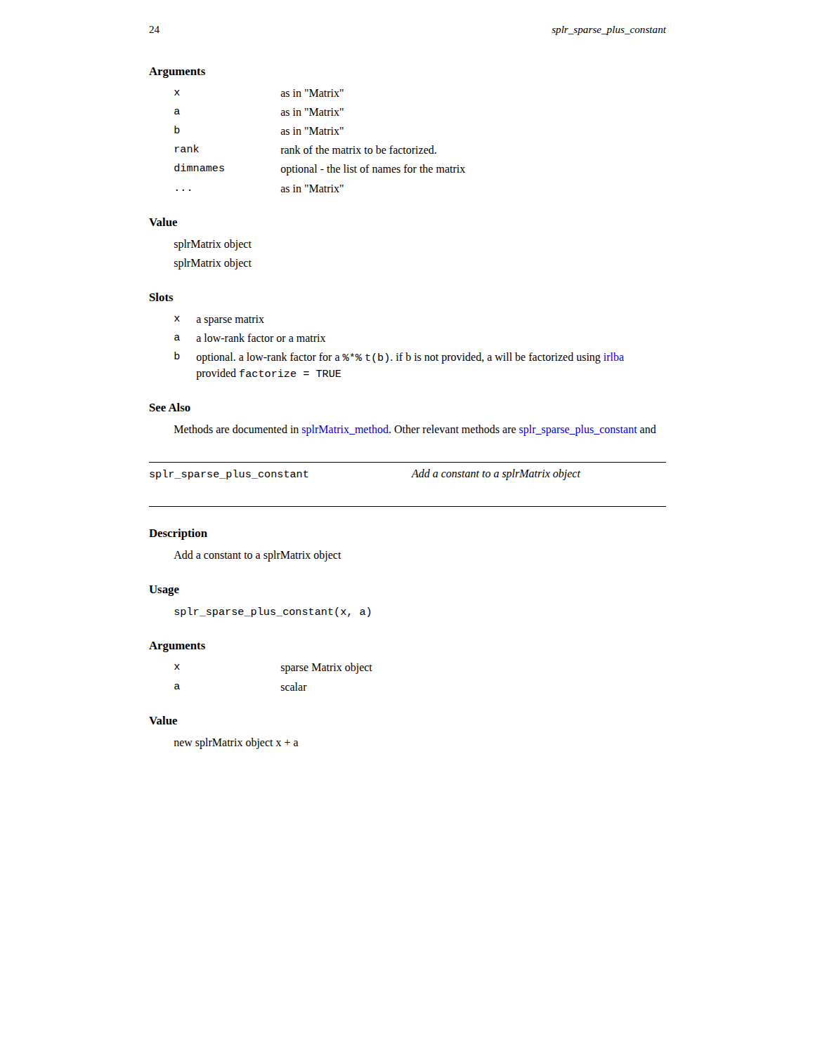24 splr_sparse_plus_constant
Arguments
x
as in "Matrix"
a
as in "Matrix"
b
as in "Matrix"
rank
rank of the matrix to be factorized.
dimnames
optional - the list of names for the matrix
...
as in "Matrix"
Value
splrMatrix object
splrMatrix object
Slots
x
a sparse matrix
a
a low-rank factor or a matrix
b
optional. a low-rank factor for a %*% t(b). if b is not provided, a will be factorized using irlba provided factorize = TRUE
See Also
Methods are documented in splrMatrix_method. Other relevant methods are splr_sparse_plus_constant and
splr_sparse_plus_constant Add a constant to a splrMatrix object
Description
Add a constant to a splrMatrix object
Usage
splr_sparse_plus_constant(x, a)
Arguments
x
sparse Matrix object
a
scalar
Value
new splrMatrix object x + a